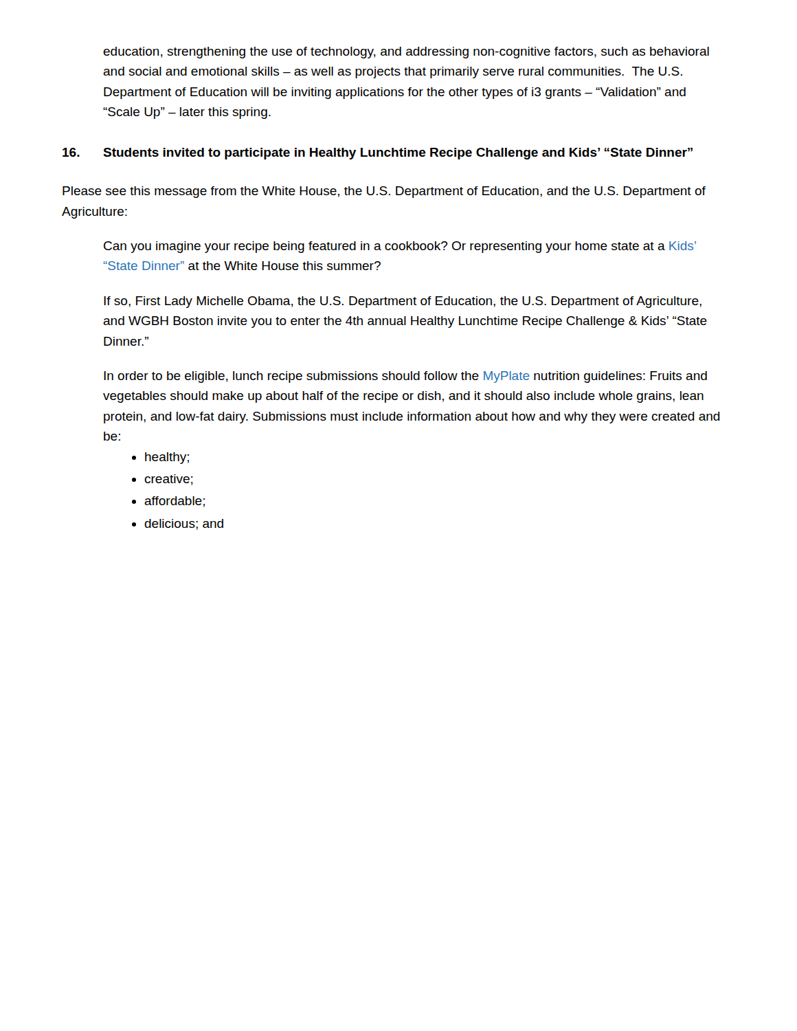education, strengthening the use of technology, and addressing non-cognitive factors, such as behavioral and social and emotional skills – as well as projects that primarily serve rural communities. The U.S. Department of Education will be inviting applications for the other types of i3 grants – “Validation” and “Scale Up” – later this spring.
16. Students invited to participate in Healthy Lunchtime Recipe Challenge and Kids’ “State Dinner”
Please see this message from the White House, the U.S. Department of Education, and the U.S. Department of Agriculture:
Can you imagine your recipe being featured in a cookbook? Or representing your home state at a Kids’ “State Dinner” at the White House this summer?
If so, First Lady Michelle Obama, the U.S. Department of Education, the U.S. Department of Agriculture, and WGBH Boston invite you to enter the 4th annual Healthy Lunchtime Recipe Challenge & Kids’ “State Dinner.”
In order to be eligible, lunch recipe submissions should follow the MyPlate nutrition guidelines: Fruits and vegetables should make up about half of the recipe or dish, and it should also include whole grains, lean protein, and low-fat dairy. Submissions must include information about how and why they were created and be:
healthy;
creative;
affordable;
delicious; and